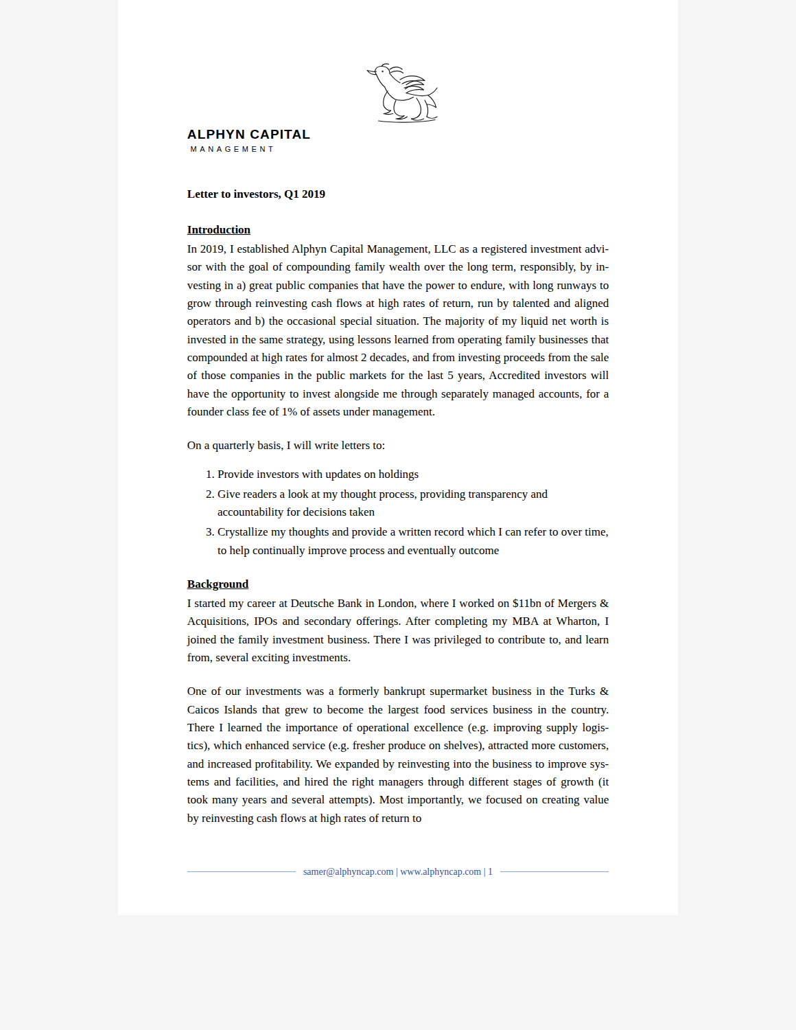ALPHYN CAPITAL
MANAGEMENT
Letter to investors, Q1 2019
Introduction
In 2019, I established Alphyn Capital Management, LLC as a registered investment advisor with the goal of compounding family wealth over the long term, responsibly, by investing in a) great public companies that have the power to endure, with long runways to grow through reinvesting cash flows at high rates of return, run by talented and aligned operators and b) the occasional special situation. The majority of my liquid net worth is invested in the same strategy, using lessons learned from operating family businesses that compounded at high rates for almost 2 decades, and from investing proceeds from the sale of those companies in the public markets for the last 5 years, Accredited investors will have the opportunity to invest alongside me through separately managed accounts, for a founder class fee of 1% of assets under management.
On a quarterly basis, I will write letters to:
Provide investors with updates on holdings
Give readers a look at my thought process, providing transparency and accountability for decisions taken
Crystallize my thoughts and provide a written record which I can refer to over time, to help continually improve process and eventually outcome
Background
I started my career at Deutsche Bank in London, where I worked on $11bn of Mergers & Acquisitions, IPOs and secondary offerings. After completing my MBA at Wharton, I joined the family investment business. There I was privileged to contribute to, and learn from, several exciting investments.
One of our investments was a formerly bankrupt supermarket business in the Turks & Caicos Islands that grew to become the largest food services business in the country. There I learned the importance of operational excellence (e.g. improving supply logistics), which enhanced service (e.g. fresher produce on shelves), attracted more customers, and increased profitability. We expanded by reinvesting into the business to improve systems and facilities, and hired the right managers through different stages of growth (it took many years and several attempts). Most importantly, we focused on creating value by reinvesting cash flows at high rates of return to
samer@alphyncap.com | www.alphyncap.com | 1